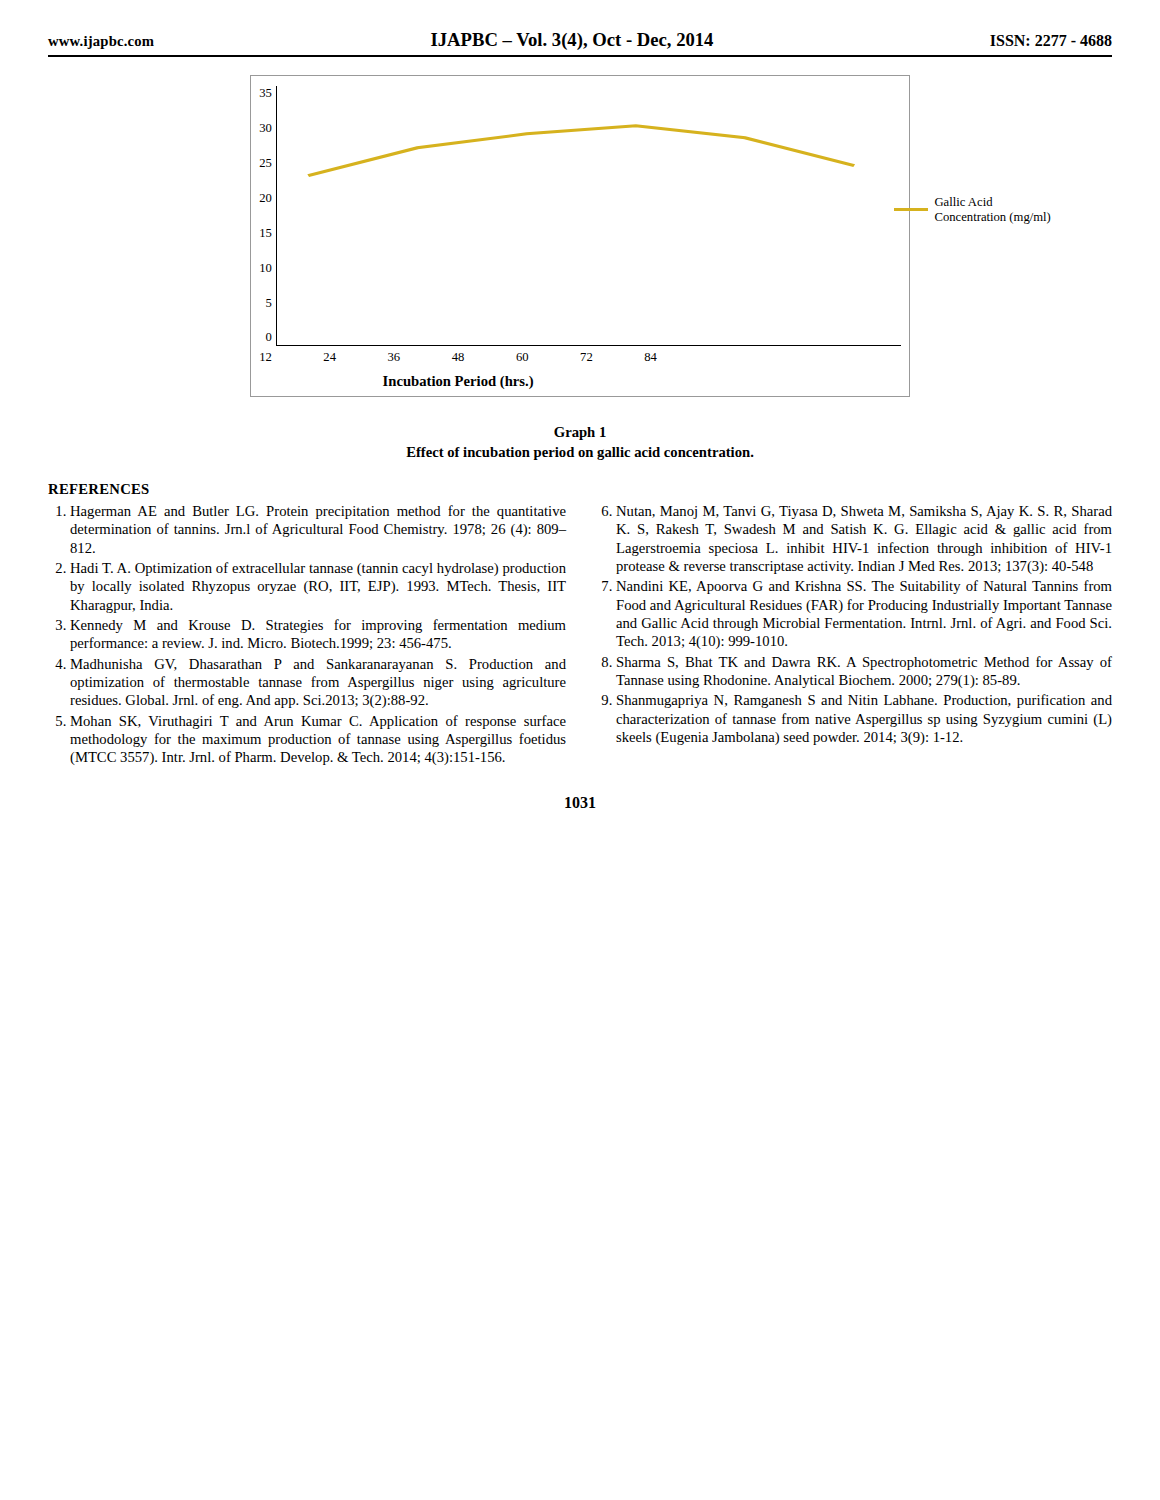www.ijapbc.com IJAPBC – Vol. 3(4), Oct - Dec, 2014 ISSN: 2277 - 4688
35 30 25 20 15 10 5 0
Gallic Acid
Concentration (mg/ml)
12243648607284
Incubation Period (hrs.)
Graph 1
Effect of incubation period on gallic acid concentration.
REFERENCES
Hagerman AE and Butler LG. Protein precipitation method for the quantitative determination of tannins. Jrn.l of Agricultural Food Chemistry. 1978; 26 (4): 809–812.
Hadi T. A. Optimization of extracellular tannase (tannin cacyl hydrolase) production by locally isolated Rhyzopus oryzae (RO, IIT, EJP). 1993. MTech. Thesis, IIT Kharagpur, India.
Kennedy M and Krouse D. Strategies for improving fermentation medium performance: a review. J. ind. Micro. Biotech.1999; 23: 456-475.
Madhunisha GV, Dhasarathan P and Sankaranarayanan S. Production and optimization of thermostable tannase from Aspergillus niger using agriculture residues. Global. Jrnl. of eng. And app. Sci.2013; 3(2):88-92.
Mohan SK, Viruthagiri T and Arun Kumar C. Application of response surface methodology for the maximum production of tannase using Aspergillus foetidus (MTCC 3557). Intr. Jrnl. of Pharm. Develop. & Tech. 2014; 4(3):151-156.
Nutan, Manoj M, Tanvi G, Tiyasa D, Shweta M, Samiksha S, Ajay K. S. R, Sharad K. S, Rakesh T, Swadesh M and Satish K. G. Ellagic acid & gallic acid from Lagerstroemia speciosa L. inhibit HIV-1 infection through inhibition of HIV-1 protease & reverse transcriptase activity. Indian J Med Res. 2013; 137(3): 40-548
Nandini KE, Apoorva G and Krishna SS. The Suitability of Natural Tannins from Food and Agricultural Residues (FAR) for Producing Industrially Important Tannase and Gallic Acid through Microbial Fermentation. Intrnl. Jrnl. of Agri. and Food Sci. Tech. 2013; 4(10): 999-1010.
Sharma S, Bhat TK and Dawra RK. A Spectrophotometric Method for Assay of Tannase using Rhodonine. Analytical Biochem. 2000; 279(1): 85-89.
Shanmugapriya N, Ramganesh S and Nitin Labhane. Production, purification and characterization of tannase from native Aspergillus sp using Syzygium cumini (L) skeels (Eugenia Jambolana) seed powder. 2014; 3(9): 1-12.
1031